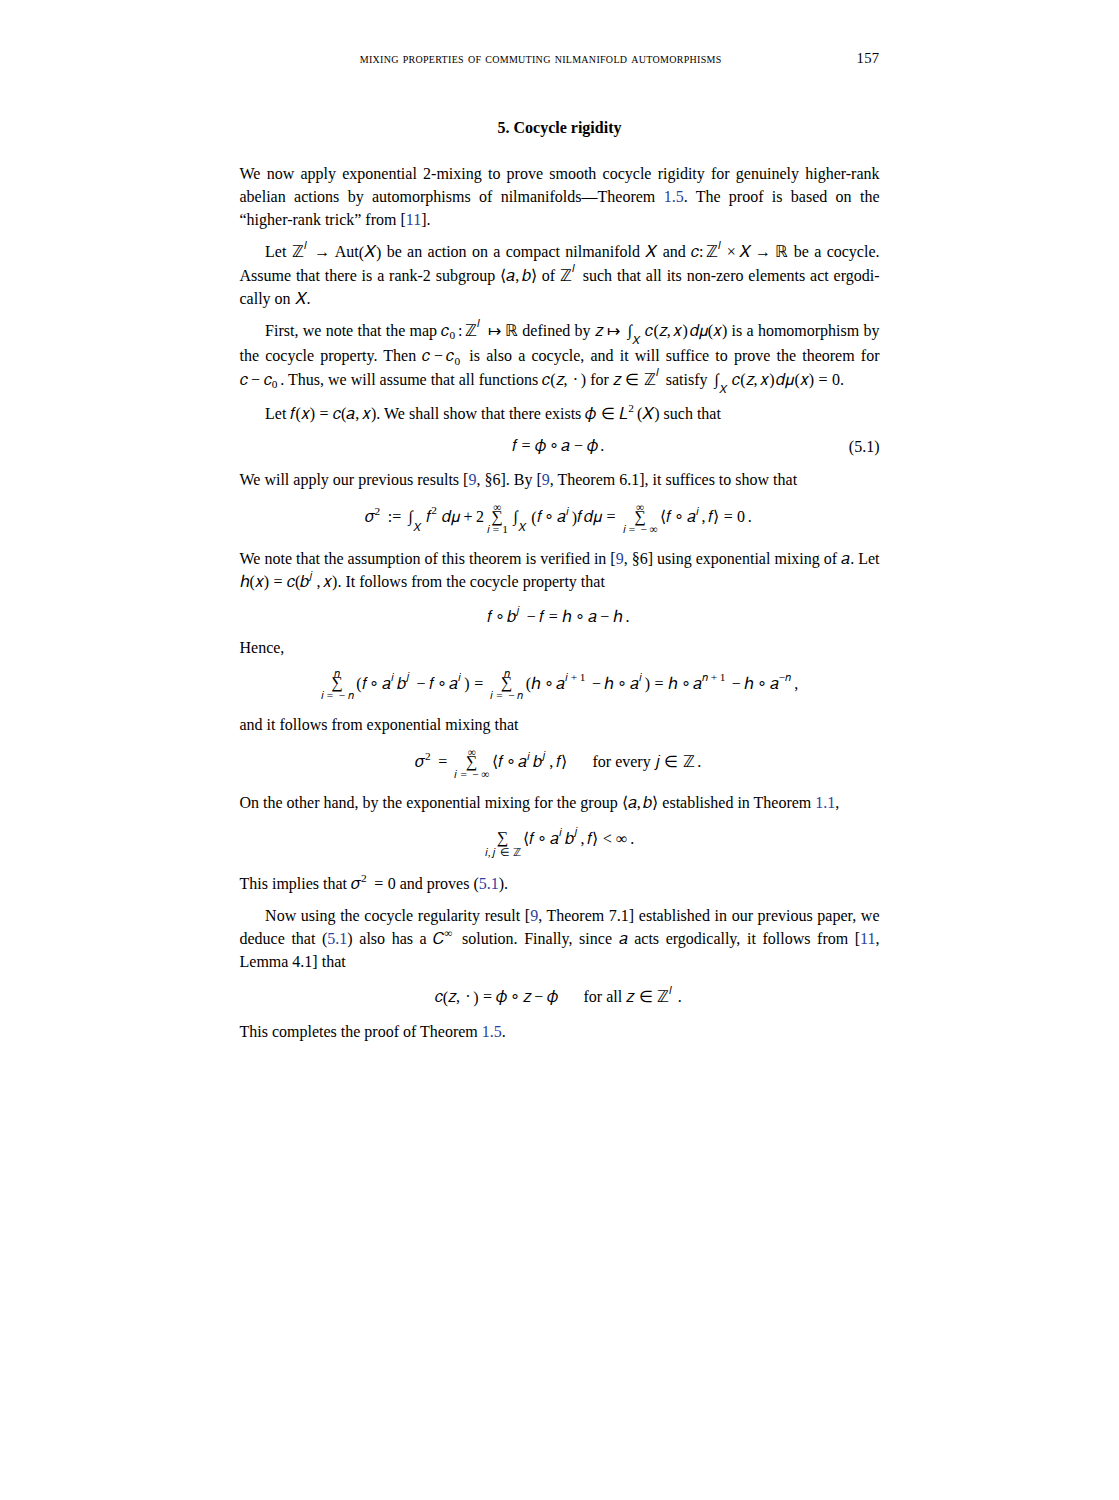mixing properties of commuting nilmanifold automorphisms 157
5. Cocycle rigidity
We now apply exponential 2-mixing to prove smooth cocycle rigidity for genuinely higher-rank abelian actions by automorphisms of nilmanifolds—Theorem 1.5. The proof is based on the “higher-rank trick” from [11].
Let ℤl→Aut(X) be an action on a compact nilmanifold X and c:ℤl×X→ℝ be a cocycle. Assume that there is a rank-2 subgroup ⟨a,b⟩ of ℤl such that all its non-zero elements act ergodically on X.
First, we note that the map c0:ℤl↦ℝ defined by z↦∫Xc(z,x)dμ(x) is a homomorphism by the cocycle property. Then c−c0 is also a cocycle, and it will suffice to prove the theorem for c−c0. Thus, we will assume that all functions c(z,·) for z∈ℤl satisfy ∫Xc(z,x)dμ(x)=0.
Let f(x)=c(a,x). We shall show that there exists ϕ∈L2(X) such that
f=ϕ∘a−ϕ. (5.1)
We will apply our previous results [9, §6]. By [9, Theorem 6.1], it suffices to show that
σ2 := ∫X f2dμ +2 ∑i=1∞ ∫X (f∘ai)fdμ = ∑i=−∞∞ ⟨f∘ai,f⟩ =0.
We note that the assumption of this theorem is verified in [9, §6] using exponential mixing of a. Let h(x)=c(bj,x). It follows from the cocycle property that
f∘bj−f = h∘a−h.
Hence,
∑i=−nn (f∘aibj−f∘ai) = ∑i=−nn (h∘ai+1−h∘ai) = h∘an+1 − h∘a−n,
and it follows from exponential mixing that
σ2 = ∑i=−∞∞ ⟨f∘aibj,f⟩ for every j∈ℤ.
On the other hand, by the exponential mixing for the group ⟨a,b⟩ established in Theorem 1.1,
∑i,j∈ℤ ⟨f∘aibj,f⟩ <∞.
This implies that σ2=0 and proves (5.1).
Now using the cocycle regularity result [9, Theorem 7.1] established in our previous paper, we deduce that (5.1) also has a C∞ solution. Finally, since a acts ergodically, it follows from [11, Lemma 4.1] that
c(z,·) = ϕ∘z−ϕ for all z∈ℤl.
This completes the proof of Theorem 1.5.